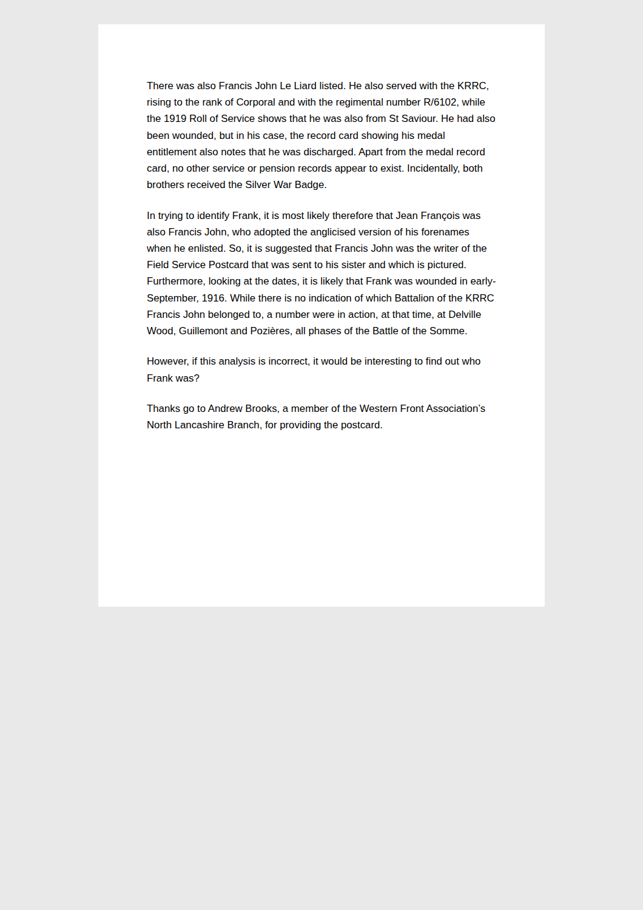There was also Francis John Le Liard listed. He also served with the KRRC, rising to the rank of Corporal and with the regimental number R/6102, while the 1919 Roll of Service shows that he was also from St Saviour. He had also been wounded, but in his case, the record card showing his medal entitlement also notes that he was discharged. Apart from the medal record card, no other service or pension records appear to exist. Incidentally, both brothers received the Silver War Badge.
In trying to identify Frank, it is most likely therefore that Jean François was also Francis John, who adopted the anglicised version of his forenames when he enlisted. So, it is suggested that Francis John was the writer of the Field Service Postcard that was sent to his sister and which is pictured. Furthermore, looking at the dates, it is likely that Frank was wounded in early-September, 1916. While there is no indication of which Battalion of the KRRC Francis John belonged to, a number were in action, at that time, at Delville Wood, Guillemont and Pozières, all phases of the Battle of the Somme.
However, if this analysis is incorrect, it would be interesting to find out who Frank was?
Thanks go to Andrew Brooks, a member of the Western Front Association’s North Lancashire Branch, for providing the postcard.